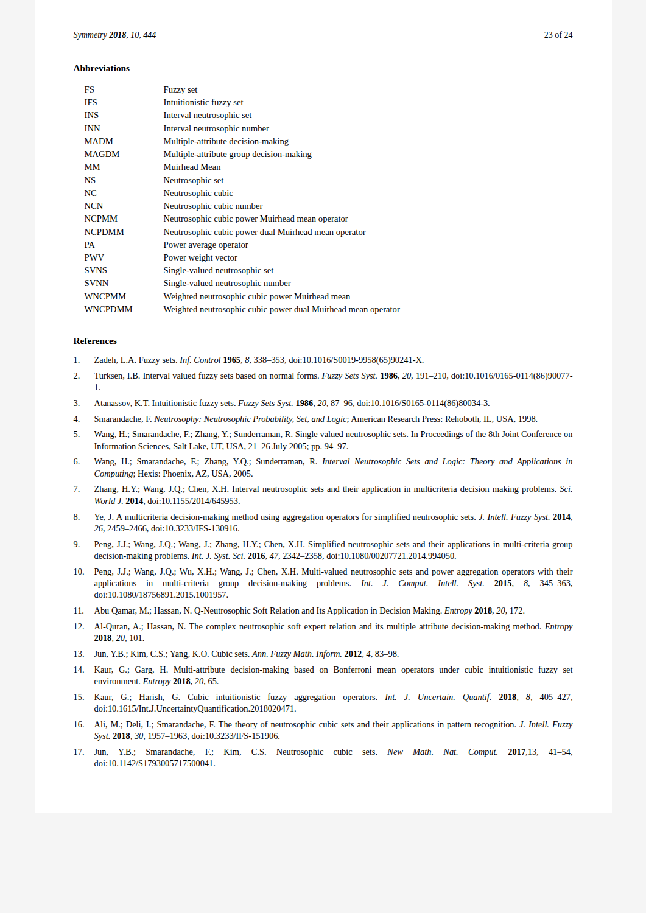Symmetry 2018, 10, 444
23 of 24
Abbreviations
| FS | Fuzzy set |
| IFS | Intuitionistic fuzzy set |
| INS | Interval neutrosophic set |
| INN | Interval neutrosophic number |
| MADM | Multiple-attribute decision-making |
| MAGDM | Multiple-attribute group decision-making |
| MM | Muirhead Mean |
| NS | Neutrosophic set |
| NC | Neutrosophic cubic |
| NCN | Neutrosophic cubic number |
| NCPMM | Neutrosophic cubic power Muirhead mean operator |
| NCPDMM | Neutrosophic cubic power dual Muirhead mean operator |
| PA | Power average operator |
| PWV | Power weight vector |
| SVNS | Single-valued neutrosophic set |
| SVNN | Single-valued neutrosophic number |
| WNCPMM | Weighted neutrosophic cubic power Muirhead mean |
| WNCPDMM | Weighted neutrosophic cubic power dual Muirhead mean operator |
References
Zadeh, L.A. Fuzzy sets. Inf. Control 1965, 8, 338–353, doi:10.1016/S0019-9958(65)90241-X.
Turksen, I.B. Interval valued fuzzy sets based on normal forms. Fuzzy Sets Syst. 1986, 20, 191–210, doi:10.1016/0165-0114(86)90077-1.
Atanassov, K.T. Intuitionistic fuzzy sets. Fuzzy Sets Syst. 1986, 20, 87–96, doi:10.1016/S0165-0114(86)80034-3.
Smarandache, F. Neutrosophy: Neutrosophic Probability, Set, and Logic; American Research Press: Rehoboth, IL, USA, 1998.
Wang, H.; Smarandache, F.; Zhang, Y.; Sunderraman, R. Single valued neutrosophic sets. In Proceedings of the 8th Joint Conference on Information Sciences, Salt Lake, UT, USA, 21–26 July 2005; pp. 94–97.
Wang, H.; Smarandache, F.; Zhang, Y.Q.; Sunderraman, R. Interval Neutrosophic Sets and Logic: Theory and Applications in Computing; Hexis: Phoenix, AZ, USA, 2005.
Zhang, H.Y.; Wang, J.Q.; Chen, X.H. Interval neutrosophic sets and their application in multicriteria decision making problems. Sci. World J. 2014, doi:10.1155/2014/645953.
Ye, J. A multicriteria decision-making method using aggregation operators for simplified neutrosophic sets. J. Intell. Fuzzy Syst. 2014, 26, 2459–2466, doi:10.3233/IFS-130916.
Peng, J.J.; Wang, J.Q.; Wang, J.; Zhang, H.Y.; Chen, X.H. Simplified neutrosophic sets and their applications in multi-criteria group decision-making problems. Int. J. Syst. Sci. 2016, 47, 2342–2358, doi:10.1080/00207721.2014.994050.
Peng, J.J.; Wang, J.Q.; Wu, X.H.; Wang, J.; Chen, X.H. Multi-valued neutrosophic sets and power aggregation operators with their applications in multi-criteria group decision-making problems. Int. J. Comput. Intell. Syst. 2015, 8, 345–363, doi:10.1080/18756891.2015.1001957.
Abu Qamar, M.; Hassan, N. Q-Neutrosophic Soft Relation and Its Application in Decision Making. Entropy 2018, 20, 172.
Al-Quran, A.; Hassan, N. The complex neutrosophic soft expert relation and its multiple attribute decision-making method. Entropy 2018, 20, 101.
Jun, Y.B.; Kim, C.S.; Yang, K.O. Cubic sets. Ann. Fuzzy Math. Inform. 2012, 4, 83–98.
Kaur, G.; Garg, H. Multi-attribute decision-making based on Bonferroni mean operators under cubic intuitionistic fuzzy set environment. Entropy 2018, 20, 65.
Kaur, G.; Harish, G. Cubic intuitionistic fuzzy aggregation operators. Int. J. Uncertain. Quantif. 2018, 8, 405–427, doi:10.1615/Int.J.UncertaintyQuantification.2018020471.
Ali, M.; Deli, I.; Smarandache, F. The theory of neutrosophic cubic sets and their applications in pattern recognition. J. Intell. Fuzzy Syst. 2018, 30, 1957–1963, doi:10.3233/IFS-151906.
Jun, Y.B.; Smarandache, F.; Kim, C.S. Neutrosophic cubic sets. New Math. Nat. Comput. 2017,13, 41–54, doi:10.1142/S1793005717500041.